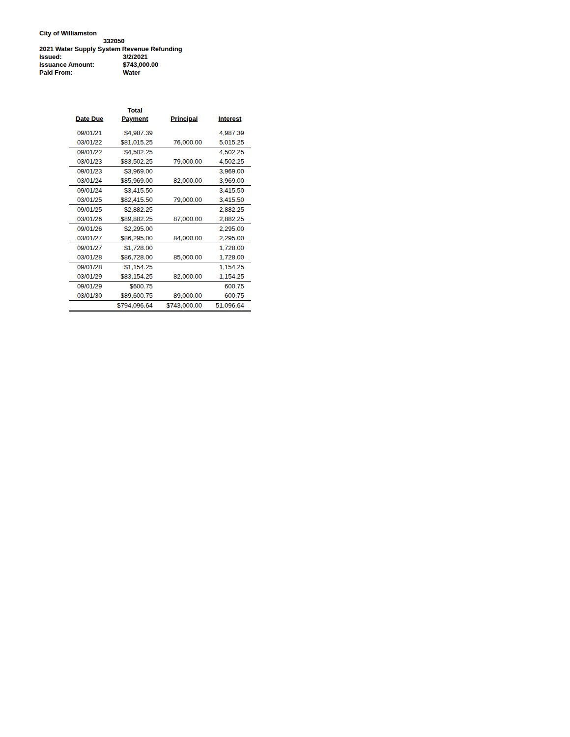City of Williamston
332050
2021 Water Supply System Revenue Refunding
Issued: 3/2/2021
Issuance Amount:$743,000.00
Paid From: Water
| | Total | | |
| --- | --- | --- | --- |
| Date Due | Payment | Principal | Interest |
| 09/01/21 | $4,987.39 | | 4,987.39 |
| 03/01/22 | $81,015.25 | 76,000.00 | 5,015.25 |
| 09/01/22 | $4,502.25 | | 4,502.25 |
| 03/01/23 | $83,502.25 | 79,000.00 | 4,502.25 |
| 09/01/23 | $3,969.00 | | 3,969.00 |
| 03/01/24 | $85,969.00 | 82,000.00 | 3,969.00 |
| 09/01/24 | $3,415.50 | | 3,415.50 |
| 03/01/25 | $82,415.50 | 79,000.00 | 3,415.50 |
| 09/01/25 | $2,882.25 | | 2,882.25 |
| 03/01/26 | $89,882.25 | 87,000.00 | 2,882.25 |
| 09/01/26 | $2,295.00 | | 2,295.00 |
| 03/01/27 | $86,295.00 | 84,000.00 | 2,295.00 |
| 09/01/27 | $1,728.00 | | 1,728.00 |
| 03/01/28 | $86,728.00 | 85,000.00 | 1,728.00 |
| 09/01/28 | $1,154.25 | | 1,154.25 |
| 03/01/29 | $83,154.25 | 82,000.00 | 1,154.25 |
| 09/01/29 | $600.75 | | 600.75 |
| 03/01/30 | $89,600.75 | 89,000.00 | 600.75 |
| | $794,096.64 | $743,000.00 | 51,096.64 |